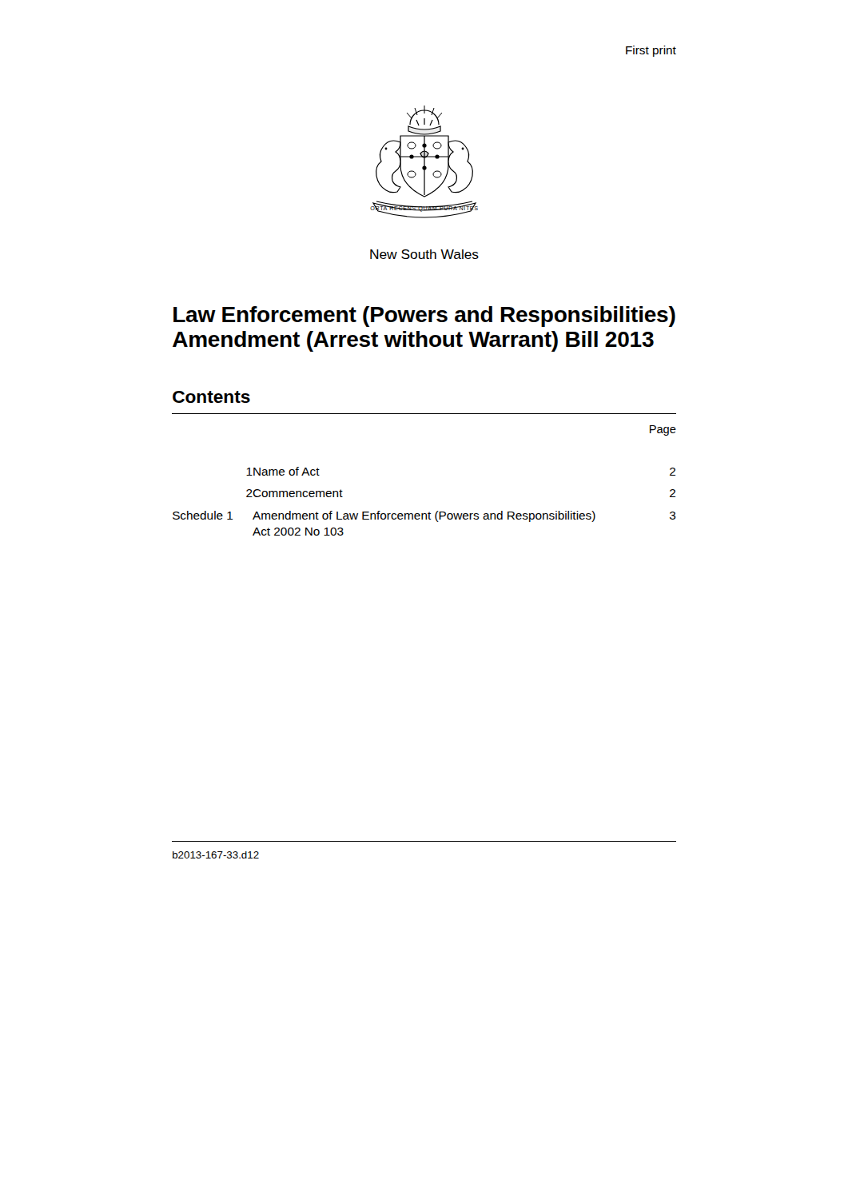First print
ORTA RECENS QUAM PURA NITES
New South Wales
Law Enforcement (Powers and Responsibilities) Amendment (Arrest without Warrant) Bill 2013
Contents
| Page |
| --- |
| 1 | Name of Act | 2 |
| 2 | Commencement | 2 |
| Schedule 1 | Amendment of Law Enforcement (Powers and Responsibilities) Act 2002 No 103 | 3 |
b2013-167-33.d12